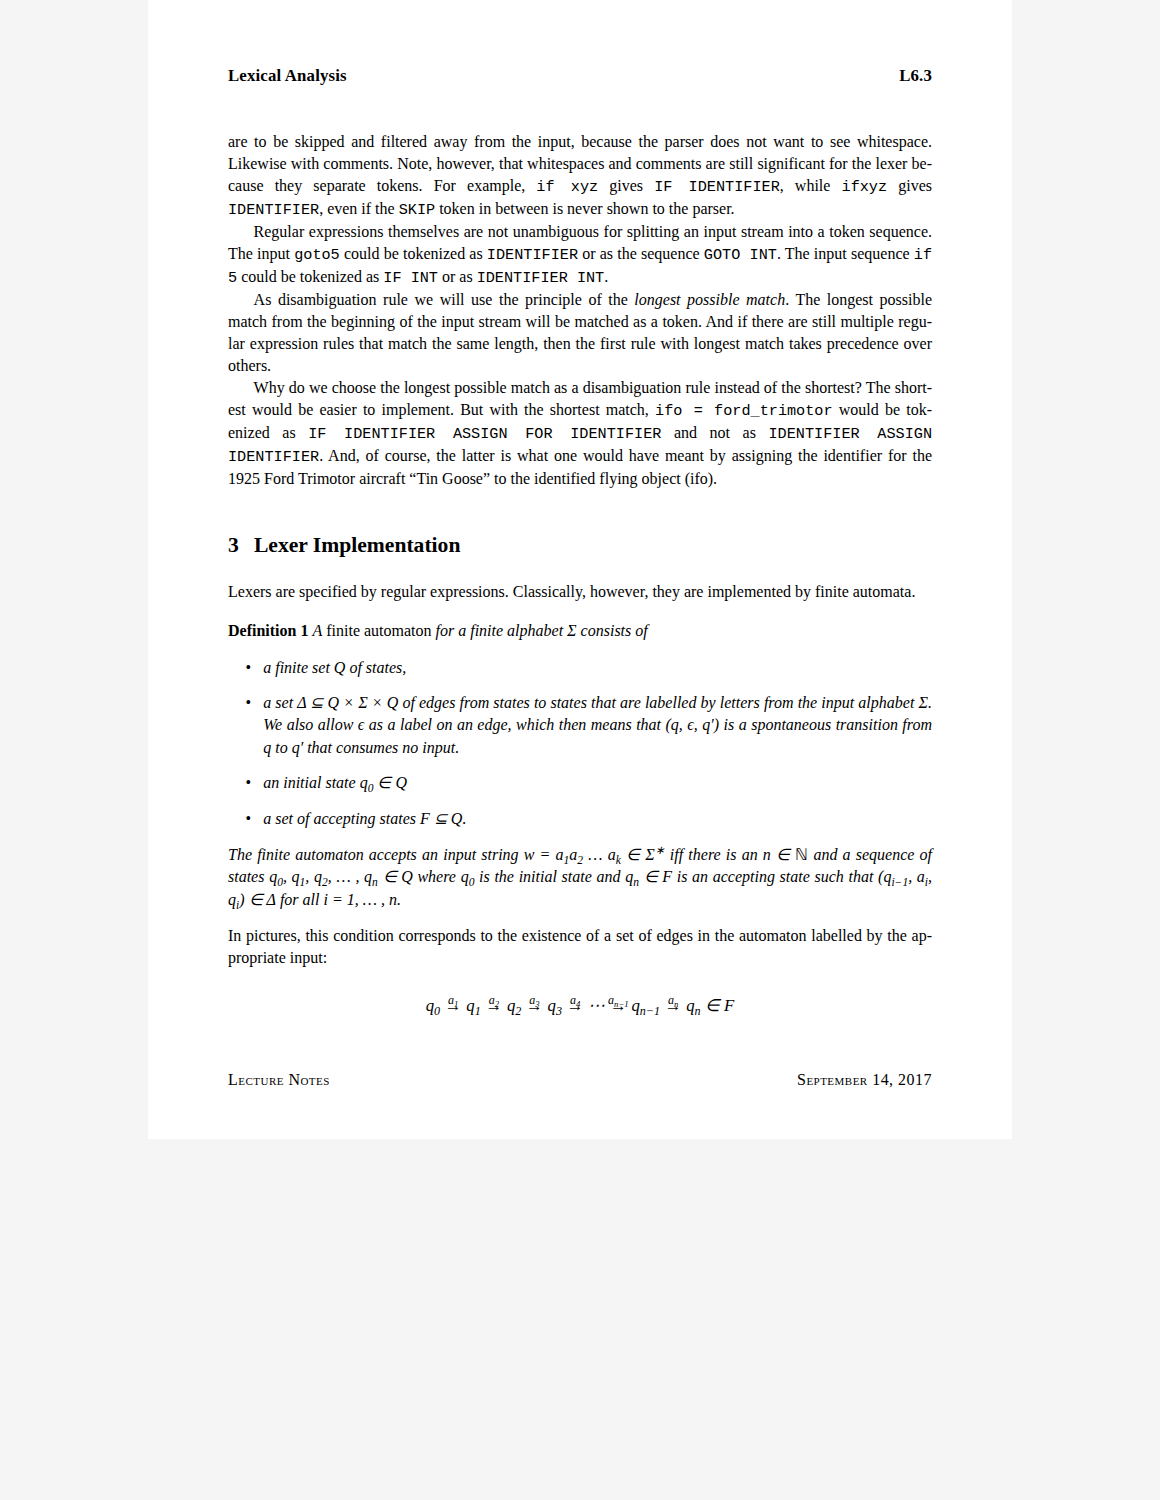Lexical Analysis L6.3
are to be skipped and filtered away from the input, because the parser does not want to see whitespace. Likewise with comments. Note, however, that whitespaces and comments are still significant for the lexer because they separate tokens. For example, if xyz gives IF IDENTIFIER, while ifxyz gives IDENTIFIER, even if the SKIP token in between is never shown to the parser.
Regular expressions themselves are not unambiguous for splitting an input stream into a token sequence. The input goto5 could be tokenized as IDENTIFIER or as the sequence GOTO INT. The input sequence if 5 could be tokenized as IF INT or as IDENTIFIER INT.
As disambiguation rule we will use the principle of the longest possible match. The longest possible match from the beginning of the input stream will be matched as a token. And if there are still multiple regular expression rules that match the same length, then the first rule with longest match takes precedence over others.
Why do we choose the longest possible match as a disambiguation rule instead of the shortest? The shortest would be easier to implement. But with the shortest match, ifo = ford_trimotor would be tokenized as IF IDENTIFIER ASSIGN FOR IDENTIFIER and not as IDENTIFIER ASSIGN IDENTIFIER. And, of course, the latter is what one would have meant by assigning the identifier for the 1925 Ford Trimotor aircraft “Tin Goose” to the identified flying object (ifo).
3 Lexer Implementation
Lexers are specified by regular expressions. Classically, however, they are implemented by finite automata.
Definition 1 A finite automaton for a finite alphabet Σ consists of
a finite set Q of states,
a set Δ ⊆ Q × Σ × Q of edges from states to states that are labelled by letters from the input alphabet Σ. We also allow ϵ as a label on an edge, which then means that (q, ϵ, q′) is a spontaneous transition from q to q′ that consumes no input.
an initial state q0 ∈ Q
a set of accepting states F ⊆ Q.
The finite automaton accepts an input string w = a1a2 … ak ∈ Σ∗ iff there is an n ∈ ℕ and a sequence of states q0, q1, q2, … , qn ∈ Q where q0 is the initial state and qn ∈ F is an accepting state such that (qi−1, ai, qi) ∈ Δ for all i = 1, … , n.
In pictures, this condition corresponds to the existence of a set of edges in the automaton labelled by the appropriate input:
q0a1→q1a2→q2a3→q3a4→⋯an−1→qn−1an→qn ∈ F
Lecture Notes September 14, 2017